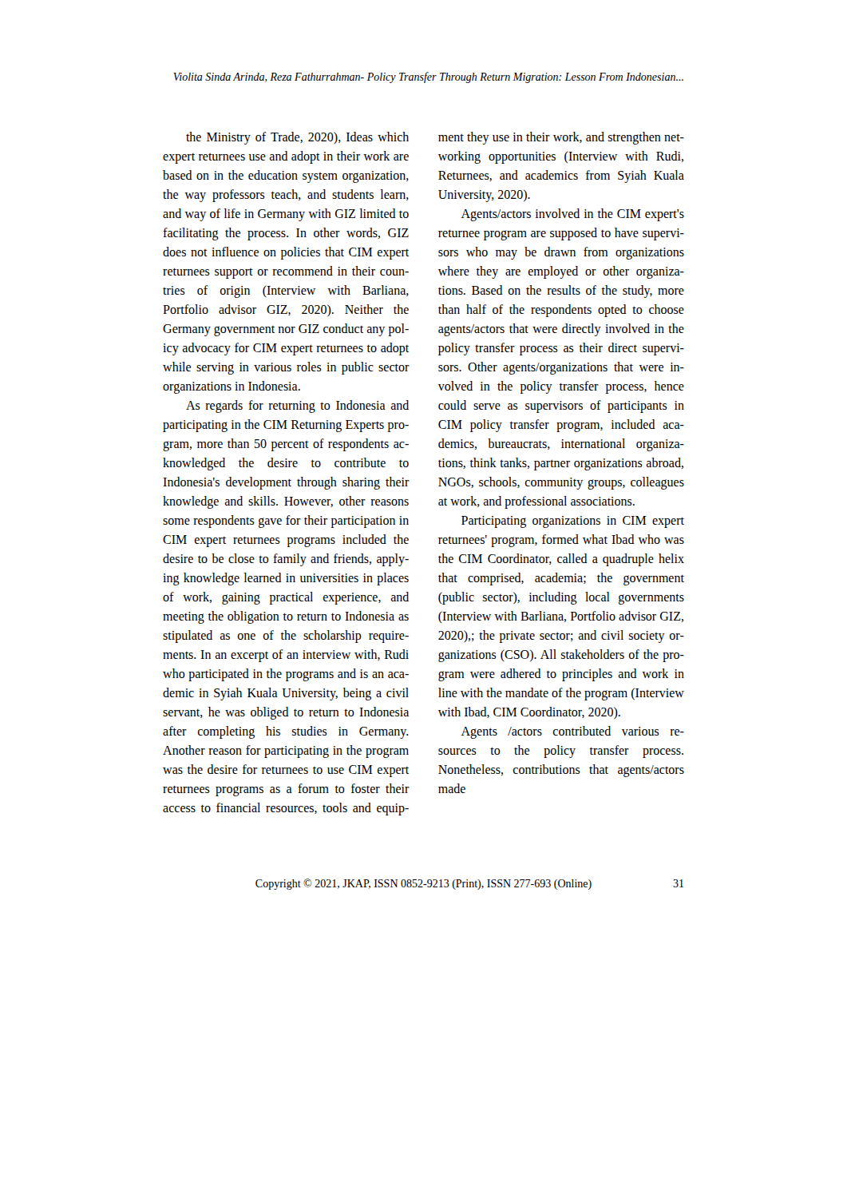Violita Sinda Arinda, Reza Fathurrahman- Policy Transfer Through Return Migration: Lesson From Indonesian...
the Ministry of Trade, 2020), Ideas which expert returnees use and adopt in their work are based on in the education system organization, the way professors teach, and students learn, and way of life in Germany with GIZ limited to facilitating the process. In other words, GIZ does not influence on policies that CIM expert returnees support or recommend in their countries of origin (Interview with Barliana, Portfolio advisor GIZ, 2020). Neither the Germany government nor GIZ conduct any policy advocacy for CIM expert returnees to adopt while serving in various roles in public sector organizations in Indonesia.
As regards for returning to Indonesia and participating in the CIM Returning Experts program, more than 50 percent of respondents acknowledged the desire to contribute to Indonesia's development through sharing their knowledge and skills. However, other reasons some respondents gave for their participation in CIM expert returnees programs included the desire to be close to family and friends, applying knowledge learned in universities in places of work, gaining practical experience, and meeting the obligation to return to Indonesia as stipulated as one of the scholarship requirements. In an excerpt of an interview with, Rudi who participated in the programs and is an academic in Syiah Kuala University, being a civil servant, he was obliged to return to Indonesia after completing his studies in Germany. Another reason for participating in the program was the desire for returnees to use CIM expert returnees programs as a forum to foster their access to financial resources, tools and equipment they use in their work, and strengthen networking opportunities (Interview with Rudi, Returnees, and academics from Syiah Kuala University, 2020).
Agents/actors involved in the CIM expert's returnee program are supposed to have supervisors who may be drawn from organizations where they are employed or other organizations. Based on the results of the study, more than half of the respondents opted to choose agents/actors that were directly involved in the policy transfer process as their direct supervisors. Other agents/organizations that were involved in the policy transfer process, hence could serve as supervisors of participants in CIM policy transfer program, included academics, bureaucrats, international organizations, think tanks, partner organizations abroad, NGOs, schools, community groups, colleagues at work, and professional associations.
Participating organizations in CIM expert returnees' program, formed what Ibad who was the CIM Coordinator, called a quadruple helix that comprised, academia; the government (public sector), including local governments (Interview with Barliana, Portfolio advisor GIZ, 2020),; the private sector; and civil society organizations (CSO). All stakeholders of the program were adhered to principles and work in line with the mandate of the program (Interview with Ibad, CIM Coordinator, 2020).
Agents /actors contributed various resources to the policy transfer process. Nonetheless, contributions that agents/actors made
Copyright © 2021, JKAP, ISSN 0852-9213 (Print), ISSN 277-693 (Online) 31